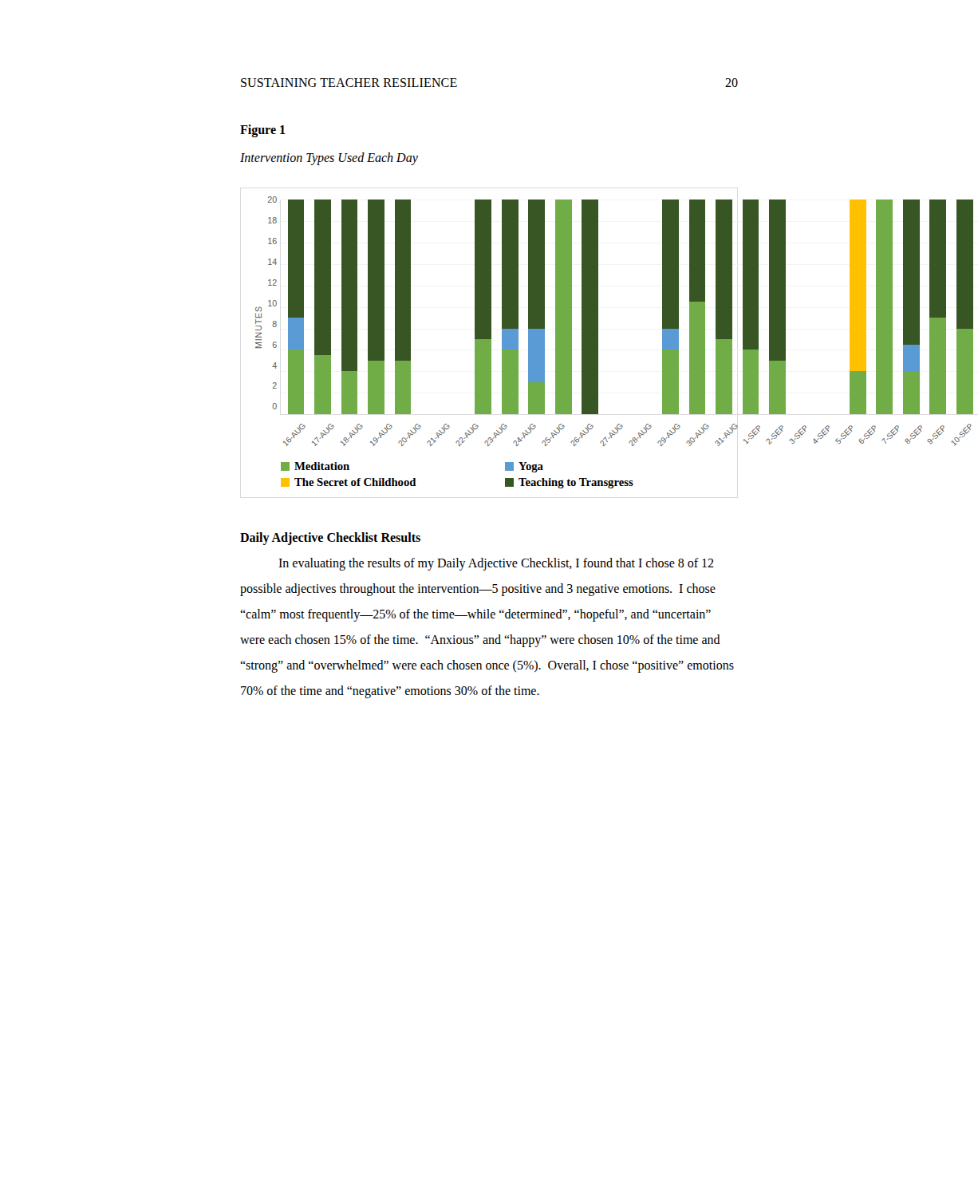Sustaining Teacher Resilience 20
Figure 1
Intervention Types Used Each Day
MINUTES
20 18 16 14 12 10 8 6 4 2 0
16-AUG 17-AUG 18-AUG 19-AUG 20-AUG 21-AUG 22-AUG 23-AUG 24-AUG 25-AUG 26-AUG 27-AUG 28-AUG 29-AUG 30-AUG 31-AUG 1-SEP 2-SEP 3-SEP 4-SEP 5-SEP 6-SEP 7-SEP 8-SEP 9-SEP 10-SEP
Meditation
Yoga
The Secret of Childhood
Teaching to Transgress
Daily Adjective Checklist Results
In evaluating the results of my Daily Adjective Checklist, I found that I chose 8 of 12 possible adjectives throughout the intervention—5 positive and 3 negative emotions. I chose “calm” most frequently—25% of the time—while “determined”, “hopeful”, and “uncertain” were each chosen 15% of the time. “Anxious” and “happy” were chosen 10% of the time and “strong” and “overwhelmed” were each chosen once (5%). Overall, I chose “positive” emotions 70% of the time and “negative” emotions 30% of the time.